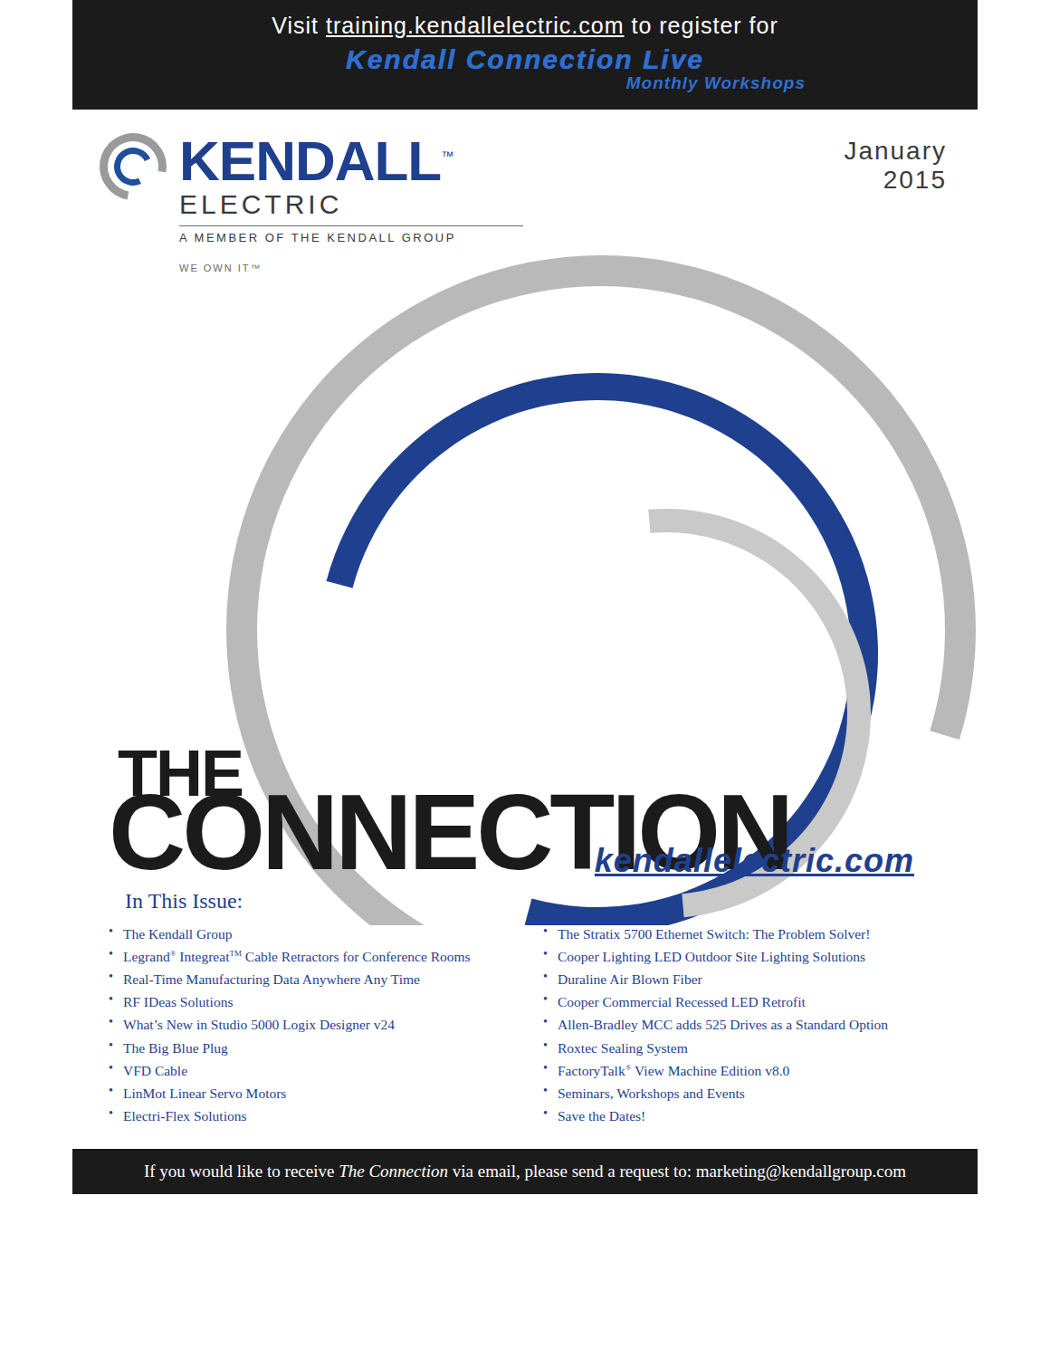Visit training.kendallelectric.com to register for
Kendall Connection Live
Monthly Workshops
January
2015
KENDALL™
ELECTRIC
A MEMBER OF THE KENDALL GROUP
WE OWN IT™
THE
CONNECTION
kendallelectric.com
In This Issue:
The Kendall Group
Legrand® IntegreatTM Cable Retractors for Conference Rooms
Real-Time Manufacturing Data Anywhere Any Time
RF IDeas Solutions
What’s New in Studio 5000 Logix Designer v24
The Big Blue Plug
VFD Cable
LinMot Linear Servo Motors
Electri-Flex Solutions
The Stratix 5700 Ethernet Switch: The Problem Solver!
Cooper Lighting LED Outdoor Site Lighting Solutions
Duraline Air Blown Fiber
Cooper Commercial Recessed LED Retrofit
Allen-Bradley MCC adds 525 Drives as a Standard Option
Roxtec Sealing System
FactoryTalk® View Machine Edition v8.0
Seminars, Workshops and Events
Save the Dates!
If you would like to receive The Connection via email, please send a request to: marketing@kendallgroup.com